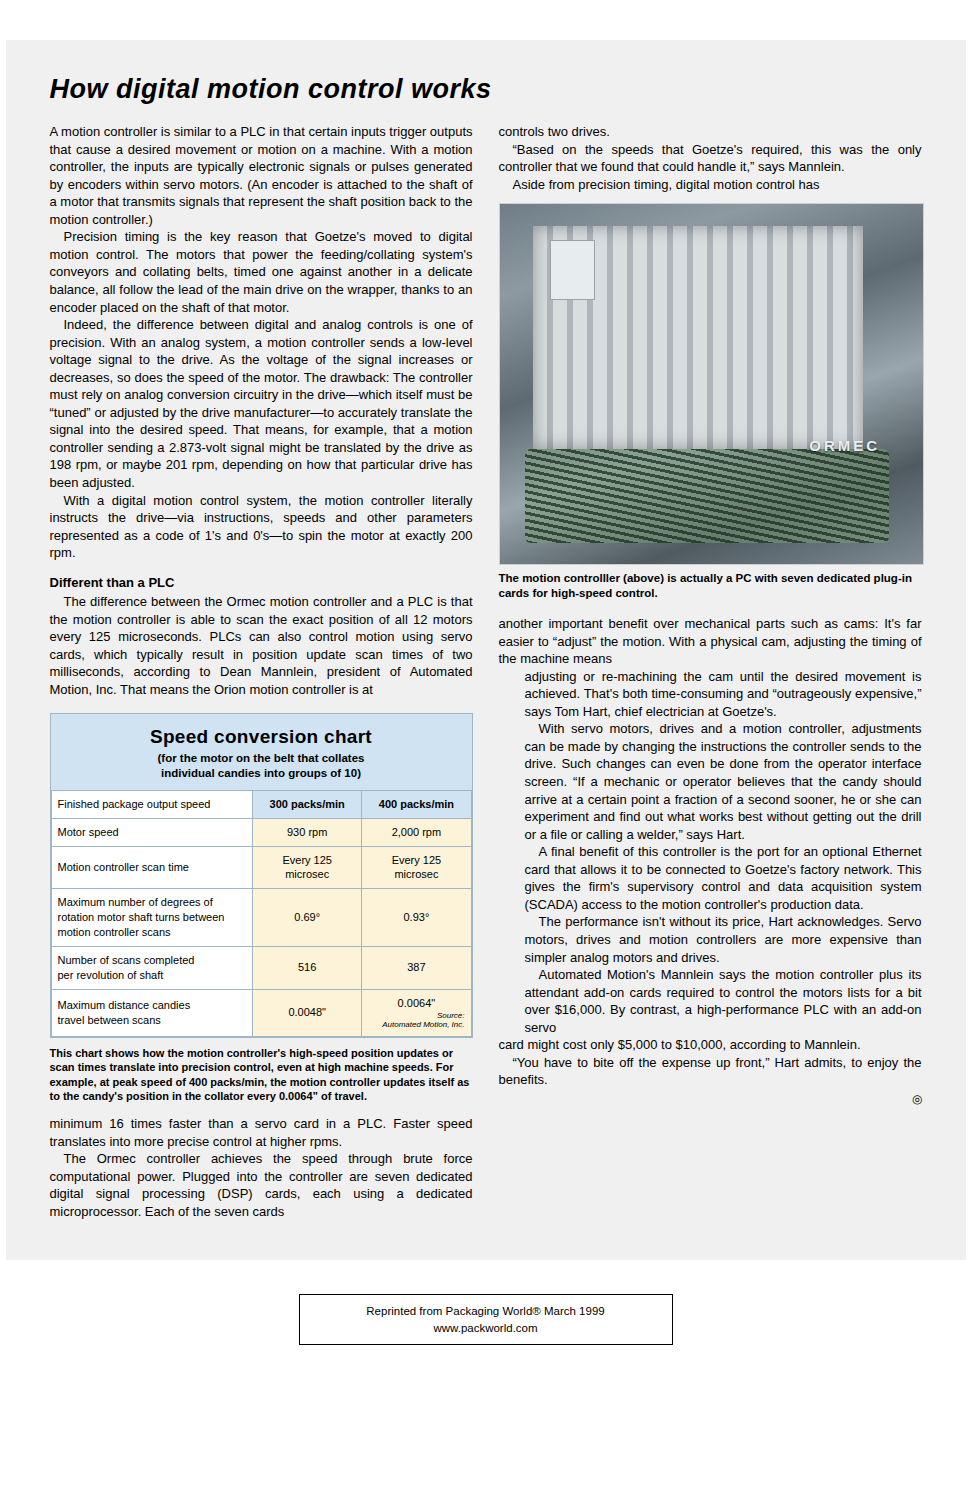How digital motion control works
A motion controller is similar to a PLC in that certain inputs trigger outputs that cause a desired movement or motion on a machine. With a motion controller, the inputs are typically electronic signals or pulses generated by encoders within servo motors. (An encoder is attached to the shaft of a motor that transmits signals that represent the shaft position back to the motion controller.)
Precision timing is the key reason that Goetze's moved to digital motion control. The motors that power the feeding/collating system's conveyors and collating belts, timed one against another in a delicate balance, all follow the lead of the main drive on the wrapper, thanks to an encoder placed on the shaft of that motor.
Indeed, the difference between digital and analog controls is one of precision. With an analog system, a motion controller sends a low-level voltage signal to the drive. As the voltage of the signal increases or decreases, so does the speed of the motor. The drawback: The controller must rely on analog conversion circuitry in the drive—which itself must be “tuned” or adjusted by the drive manufacturer—to accurately translate the signal into the desired speed. That means, for example, that a motion controller sending a 2.873-volt signal might be translated by the drive as 198 rpm, or maybe 201 rpm, depending on how that particular drive has been adjusted.
With a digital motion control system, the motion controller literally instructs the drive—via instructions, speeds and other parameters represented as a code of 1's and 0's—to spin the motor at exactly 200 rpm.
Different than a PLC
The difference between the Ormec motion controller and a PLC is that the motion controller is able to scan the exact position of all 12 motors every 125 microseconds. PLCs can also control motion using servo cards, which typically result in position update scan times of two milliseconds, according to Dean Mannlein, president of Automated Motion, Inc. That means the Orion motion controller is at
Speed conversion chart
(for the motor on the belt that collates
individual candies into groups of 10)
| Finished package output speed | 300 packs/min | 400 packs/min |
| Motor speed | 930 rpm | 2,000 rpm |
| Motion controller scan time | Every 125 microsec | Every 125 microsec |
| Maximum number of degrees of rotation motor shaft turns between motion controller scans | 0.69° | 0.93° |
| Number of scans completed per revolution of shaft | 516 | 387 |
| Maximum distance candies travel between scans | 0.0048" | 0.0064" Source: Automated Motion, Inc. |
This chart shows how the motion controller's high-speed position updates or scan times translate into precision control, even at high machine speeds. For example, at peak speed of 400 packs/min, the motion controller updates itself as to the candy's position in the collator every 0.0064” of travel.
minimum 16 times faster than a servo card in a PLC. Faster speed translates into more precise control at higher rpms.
The Ormec controller achieves the speed through brute force computational power. Plugged into the controller are seven dedicated digital signal processing (DSP) cards, each using a dedicated microprocessor. Each of the seven cards
controls two drives.
“Based on the speeds that Goetze's required, this was the only controller that we found that could handle it,” says Mannlein.
Aside from precision timing, digital motion control has
ORMEC
The motion controlller (above) is actually a PC with seven dedicated plug-in cards for high-speed control.
another important benefit over mechanical parts such as cams: It's far easier to “adjust” the motion. With a physical cam, adjusting the timing of the machine means
adjusting or re-machining the cam until the desired movement is achieved. That's both time-consuming and “outrageously expensive,” says Tom Hart, chief electrician at Goetze's.
With servo motors, drives and a motion controller, adjustments can be made by changing the instructions the controller sends to the drive. Such changes can even be done from the operator interface screen. “If a mechanic or operator believes that the candy should arrive at a certain point a fraction of a second sooner, he or she can experiment and find out what works best without getting out the drill or a file or calling a welder,” says Hart.
A final benefit of this controller is the port for an optional Ethernet card that allows it to be connected to Goetze's factory network. This gives the firm's supervisory control and data acquisition system (SCADA) access to the motion controller's production data.
The performance isn't without its price, Hart acknowledges. Servo motors, drives and motion controllers are more expensive than simpler analog motors and drives.
Automated Motion's Mannlein says the motion controller plus its attendant add-on cards required to control the motors lists for a bit over $16,000. By contrast, a high-performance PLC with an add-on servo
card might cost only $5,000 to $10,000, according to Mannlein.
“You have to bite off the expense up front,” Hart admits, to enjoy the benefits.
◎
Reprinted from Packaging World® March 1999
www.packworld.com